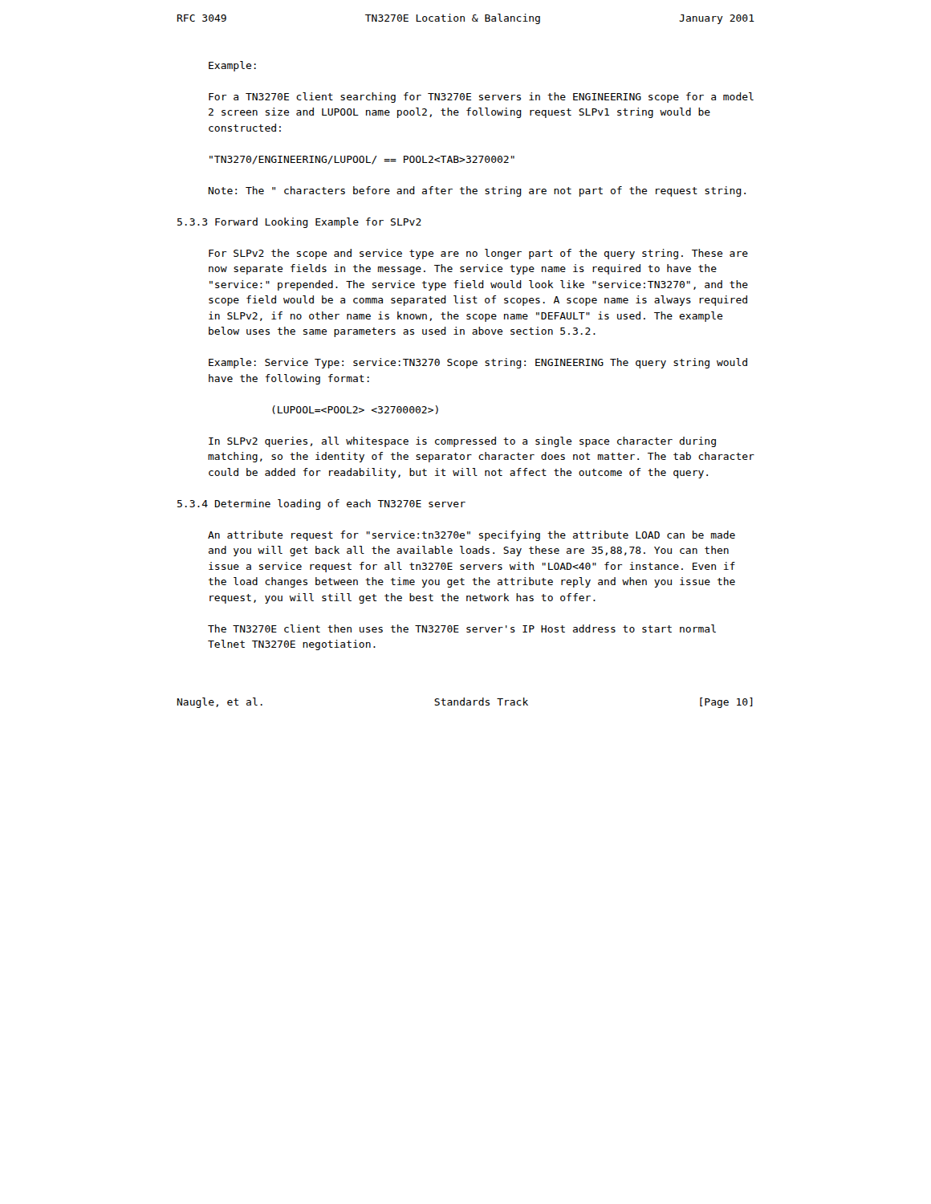RFC 3049 TN3270E Location & Balancing January 2001
Example:
For a TN3270E client searching for TN3270E servers in the ENGINEERING scope for a model 2 screen size and LUPOOL name pool2, the following request SLPv1 string would be constructed:
"TN3270/ENGINEERING/LUPOOL/ == POOL2<TAB>3270002"
Note: The " characters before and after the string are not part of the request string.
5.3.3 Forward Looking Example for SLPv2
For SLPv2 the scope and service type are no longer part of the query string. These are now separate fields in the message. The service type name is required to have the "service:" prepended. The service type field would look like "service:TN3270", and the scope field would be a comma separated list of scopes. A scope name is always required in SLPv2, if no other name is known, the scope name "DEFAULT" is used. The example below uses the same parameters as used in above section 5.3.2.
Example: Service Type: service:TN3270 Scope string: ENGINEERING The query string would have the following format:
(LUPOOL=<POOL2> <32700002>)
In SLPv2 queries, all whitespace is compressed to a single space character during matching, so the identity of the separator character does not matter. The tab character could be added for readability, but it will not affect the outcome of the query.
5.3.4 Determine loading of each TN3270E server
An attribute request for "service:tn3270e" specifying the attribute LOAD can be made and you will get back all the available loads. Say these are 35,88,78. You can then issue a service request for all tn3270E servers with "LOAD<40" for instance. Even if the load changes between the time you get the attribute reply and when you issue the request, you will still get the best the network has to offer.
The TN3270E client then uses the TN3270E server's IP Host address to start normal Telnet TN3270E negotiation.
Naugle, et al. Standards Track [Page 10]